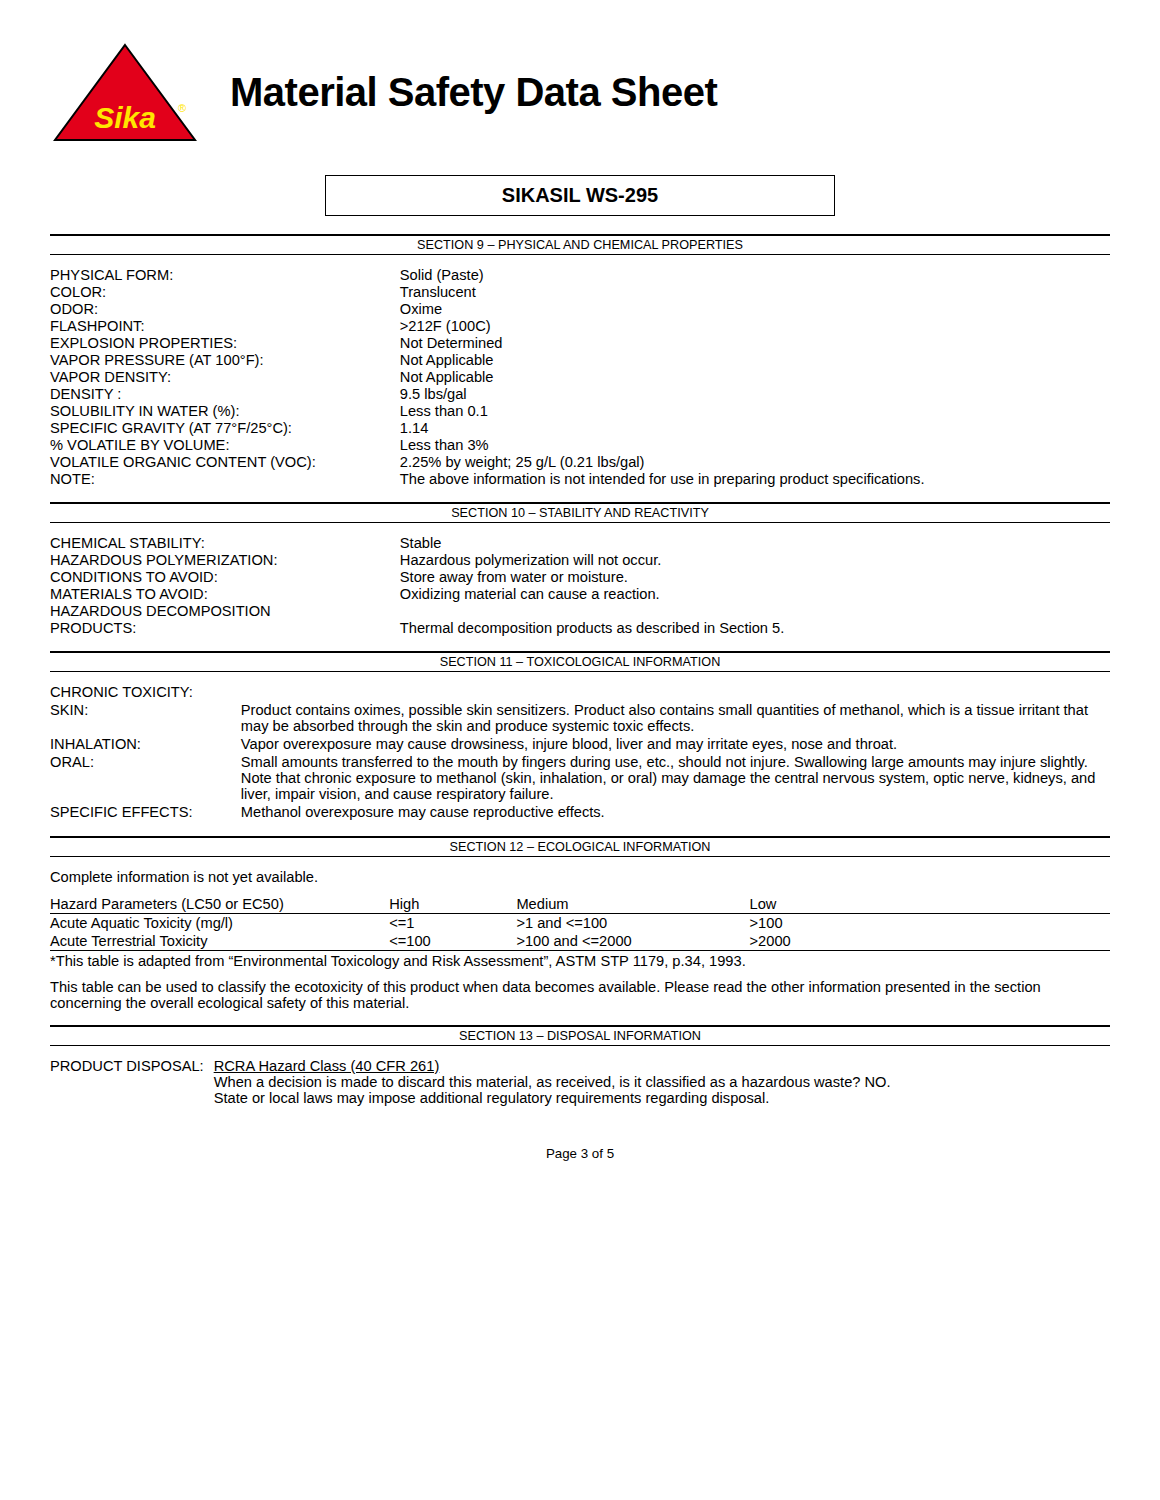Sika ®
Material Safety Data Sheet
SIKASIL WS-295
SECTION 9 – PHYSICAL AND CHEMICAL PROPERTIES
| PHYSICAL FORM: | Solid (Paste) |
| COLOR: | Translucent |
| ODOR: | Oxime |
| FLASHPOINT: | >212F (100C) |
| EXPLOSION PROPERTIES: | Not Determined |
| VAPOR PRESSURE (AT 100°F): | Not Applicable |
| VAPOR DENSITY: | Not Applicable |
| DENSITY : | 9.5 lbs/gal |
| SOLUBILITY IN WATER (%): | Less than 0.1 |
| SPECIFIC GRAVITY (AT 77°F/25°C): | 1.14 |
| % VOLATILE BY VOLUME: | Less than 3% |
| VOLATILE ORGANIC CONTENT (VOC): | 2.25% by weight; 25 g/L (0.21 lbs/gal) |
| NOTE: | The above information is not intended for use in preparing product specifications. |
SECTION 10 – STABILITY AND REACTIVITY
| CHEMICAL STABILITY: | Stable |
| HAZARDOUS POLYMERIZATION: | Hazardous polymerization will not occur. |
| CONDITIONS TO AVOID: | Store away from water or moisture. |
| MATERIALS TO AVOID: | Oxidizing material can cause a reaction. |
| HAZARDOUS DECOMPOSITION | |
| PRODUCTS: | Thermal decomposition products as described in Section 5. |
SECTION 11 – TOXICOLOGICAL INFORMATION
| CHRONIC TOXICITY: |
| SKIN: | Product contains oximes, possible skin sensitizers. Product also contains small quantities of methanol, which is a tissue irritant that may be absorbed through the skin and produce systemic toxic effects. |
| INHALATION: | Vapor overexposure may cause drowsiness, injure blood, liver and may irritate eyes, nose and throat. |
| ORAL: | Small amounts transferred to the mouth by fingers during use, etc., should not injure. Swallowing large amounts may injure slightly. Note that chronic exposure to methanol (skin, inhalation, or oral) may damage the central nervous system, optic nerve, kidneys, and liver, impair vision, and cause respiratory failure. |
| SPECIFIC EFFECTS: | Methanol overexposure may cause reproductive effects. |
SECTION 12 – ECOLOGICAL INFORMATION
Complete information is not yet available.
| Hazard Parameters (LC50 or EC50) | High | Medium | Low |
| Acute Aquatic Toxicity (mg/l) | <=1 | >1 and <=100 | >100 |
| Acute Terrestrial Toxicity | <=100 | >100 and <=2000 | >2000 |
*This table is adapted from “Environmental Toxicology and Risk Assessment”, ASTM STP 1179, p.34, 1993.
This table can be used to classify the ecotoxicity of this product when data becomes available. Please read the other information presented in the section concerning the overall ecological safety of this material.
SECTION 13 – DISPOSAL INFORMATION
PRODUCT DISPOSAL:
RCRA Hazard Class (40 CFR 261)
When a decision is made to discard this material, as received, is it classified as a hazardous waste? NO.
State or local laws may impose additional regulatory requirements regarding disposal.
Page 3 of 5